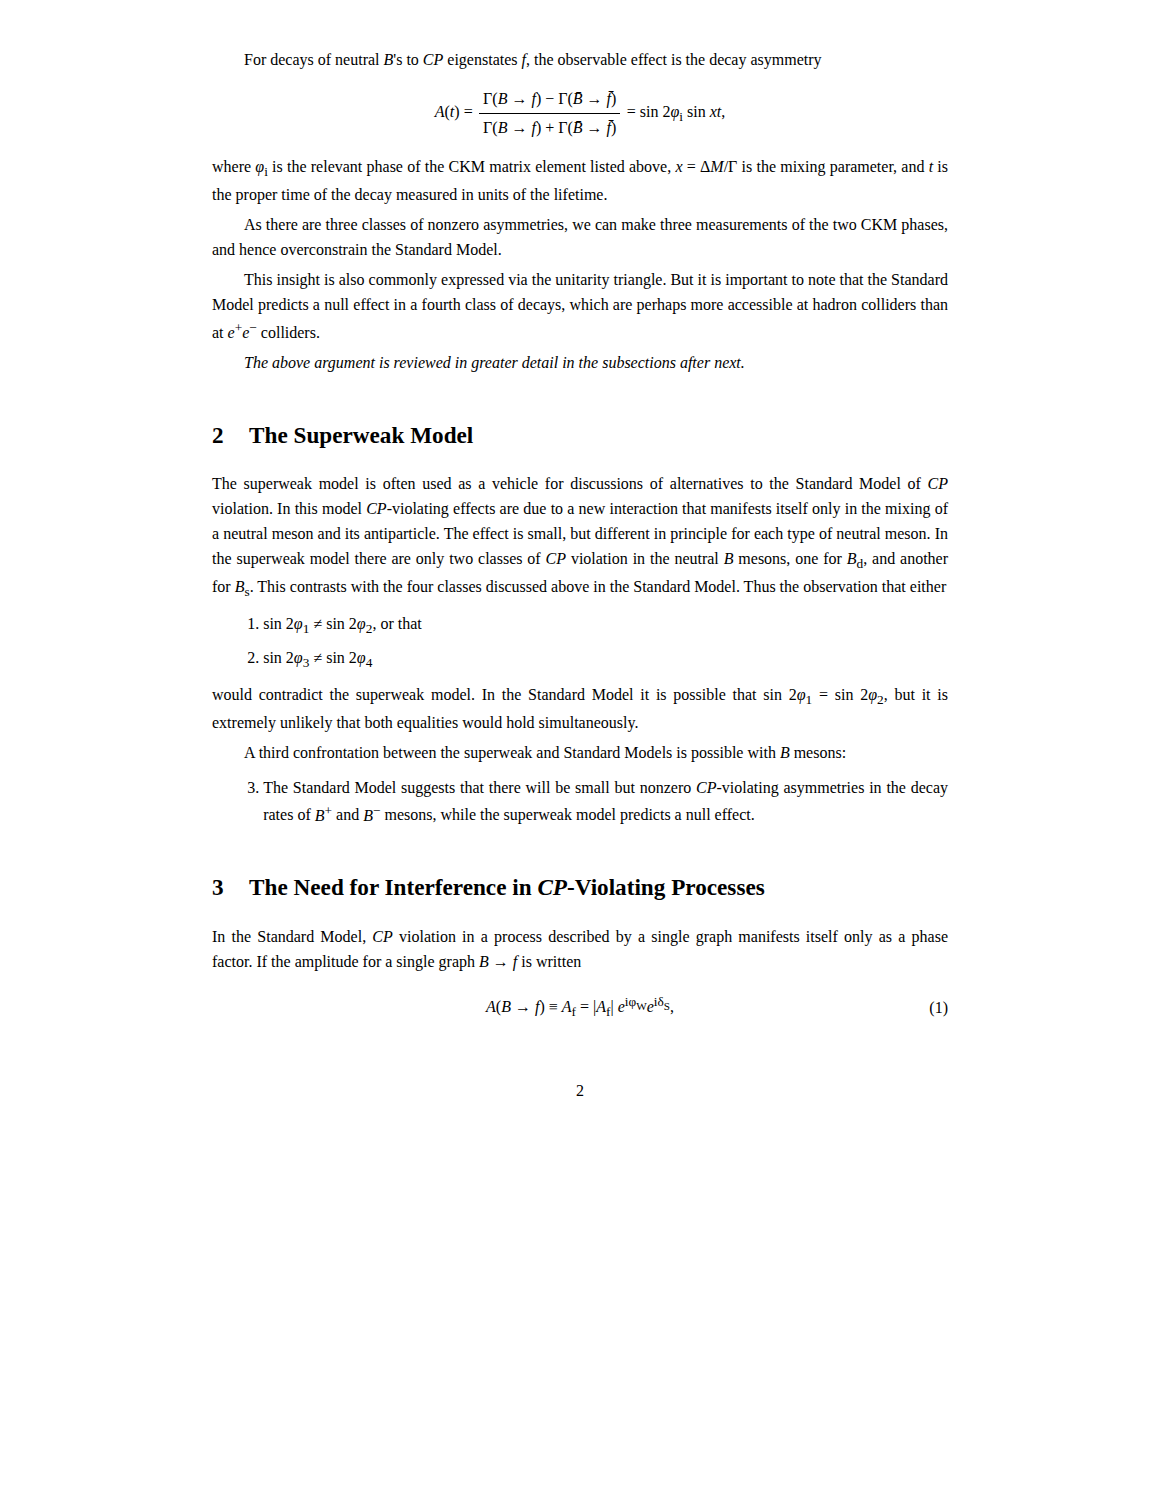For decays of neutral B's to CP eigenstates f, the observable effect is the decay asymmetry
A(t) = Γ(B → f) − Γ(B̄ → f̄) Γ(B → f) + Γ(B̄ → f̄) = sin 2φi sin xt,
where φi is the relevant phase of the CKM matrix element listed above, x = ΔM/Γ is the mixing parameter, and t is the proper time of the decay measured in units of the lifetime.
As there are three classes of nonzero asymmetries, we can make three measurements of the two CKM phases, and hence overconstrain the Standard Model.
This insight is also commonly expressed via the unitarity triangle. But it is important to note that the Standard Model predicts a null effect in a fourth class of decays, which are perhaps more accessible at hadron colliders than at e+e− colliders.
The above argument is reviewed in greater detail in the subsections after next.
2 The Superweak Model
The superweak model is often used as a vehicle for discussions of alternatives to the Standard Model of CP violation. In this model CP-violating effects are due to a new interaction that manifests itself only in the mixing of a neutral meson and its antiparticle. The effect is small, but different in principle for each type of neutral meson. In the superweak model there are only two classes of CP violation in the neutral B mesons, one for Bd, and another for Bs. This contrasts with the four classes discussed above in the Standard Model. Thus the observation that either
sin 2φ1 ≠ sin 2φ2, or that
sin 2φ3 ≠ sin 2φ4
would contradict the superweak model. In the Standard Model it is possible that sin 2φ1 = sin 2φ2, but it is extremely unlikely that both equalities would hold simultaneously.
A third confrontation between the superweak and Standard Models is possible with B mesons:
The Standard Model suggests that there will be small but nonzero CP-violating asymmetries in the decay rates of B+ and B− mesons, while the superweak model predicts a null effect.
3 The Need for Interference in CP-Violating Processes
In the Standard Model, CP violation in a process described by a single graph manifests itself only as a phase factor. If the amplitude for a single graph B → f is written
A(B → f) ≡ Af = |Af| eiφW eiδS, (1)
2